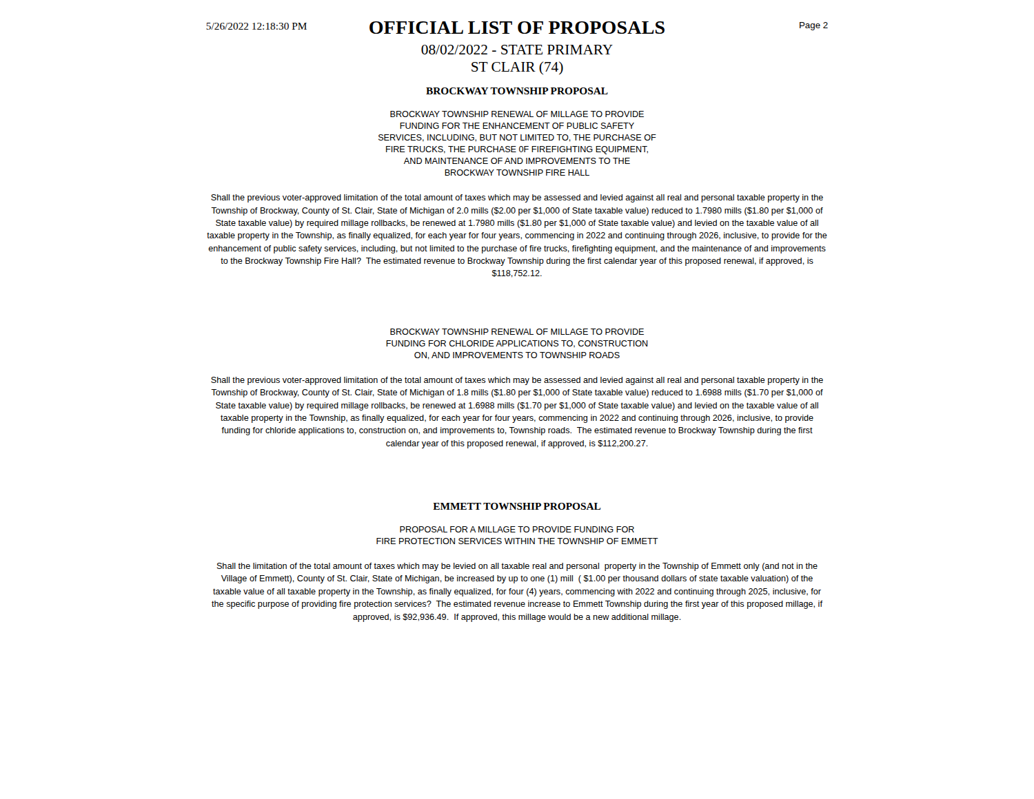5/26/2022 12:18:30 PM
Page 2
OFFICIAL LIST OF PROPOSALS
08/02/2022 - STATE PRIMARY
ST CLAIR (74)
BROCKWAY TOWNSHIP PROPOSAL
BROCKWAY TOWNSHIP RENEWAL OF MILLAGE TO PROVIDE
FUNDING FOR THE ENHANCEMENT OF PUBLIC SAFETY
SERVICES, INCLUDING, BUT NOT LIMITED TO, THE PURCHASE OF
FIRE TRUCKS, THE PURCHASE 0F FIREFIGHTING EQUIPMENT,
AND MAINTENANCE OF AND IMPROVEMENTS TO THE
BROCKWAY TOWNSHIP FIRE HALL
Shall the previous voter-approved limitation of the total amount of taxes which may be assessed and levied against all real and personal taxable property in the Township of Brockway, County of St. Clair, State of Michigan of 2.0 mills ($2.00 per $1,000 of State taxable value) reduced to 1.7980 mills ($1.80 per $1,000 of State taxable value) by required millage rollbacks, be renewed at 1.7980 mills ($1.80 per $1,000 of State taxable value) and levied on the taxable value of all taxable property in the Township, as finally equalized, for each year for four years, commencing in 2022 and continuing through 2026, inclusive, to provide for the enhancement of public safety services, including, but not limited to the purchase of fire trucks, firefighting equipment, and the maintenance of and improvements to the Brockway Township Fire Hall? The estimated revenue to Brockway Township during the first calendar year of this proposed renewal, if approved, is $118,752.12.
BROCKWAY TOWNSHIP RENEWAL OF MILLAGE TO PROVIDE
FUNDING FOR CHLORIDE APPLICATIONS TO, CONSTRUCTION
ON, AND IMPROVEMENTS TO TOWNSHIP ROADS
Shall the previous voter-approved limitation of the total amount of taxes which may be assessed and levied against all real and personal taxable property in the Township of Brockway, County of St. Clair, State of Michigan of 1.8 mills ($1.80 per $1,000 of State taxable value) reduced to 1.6988 mills ($1.70 per $1,000 of State taxable value) by required millage rollbacks, be renewed at 1.6988 mills ($1.70 per $1,000 of State taxable value) and levied on the taxable value of all taxable property in the Township, as finally equalized, for each year for four years, commencing in 2022 and continuing through 2026, inclusive, to provide funding for chloride applications to, construction on, and improvements to, Township roads. The estimated revenue to Brockway Township during the first calendar year of this proposed renewal, if approved, is $112,200.27.
EMMETT TOWNSHIP PROPOSAL
PROPOSAL FOR A MILLAGE TO PROVIDE FUNDING FOR
FIRE PROTECTION SERVICES WITHIN THE TOWNSHIP OF EMMETT
Shall the limitation of the total amount of taxes which may be levied on all taxable real and personal property in the Township of Emmett only (and not in the Village of Emmett), County of St. Clair, State of Michigan, be increased by up to one (1) mill ( $1.00 per thousand dollars of state taxable valuation) of the taxable value of all taxable property in the Township, as finally equalized, for four (4) years, commencing with 2022 and continuing through 2025, inclusive, for the specific purpose of providing fire protection services? The estimated revenue increase to Emmett Township during the first year of this proposed millage, if approved, is $92,936.49. If approved, this millage would be a new additional millage.